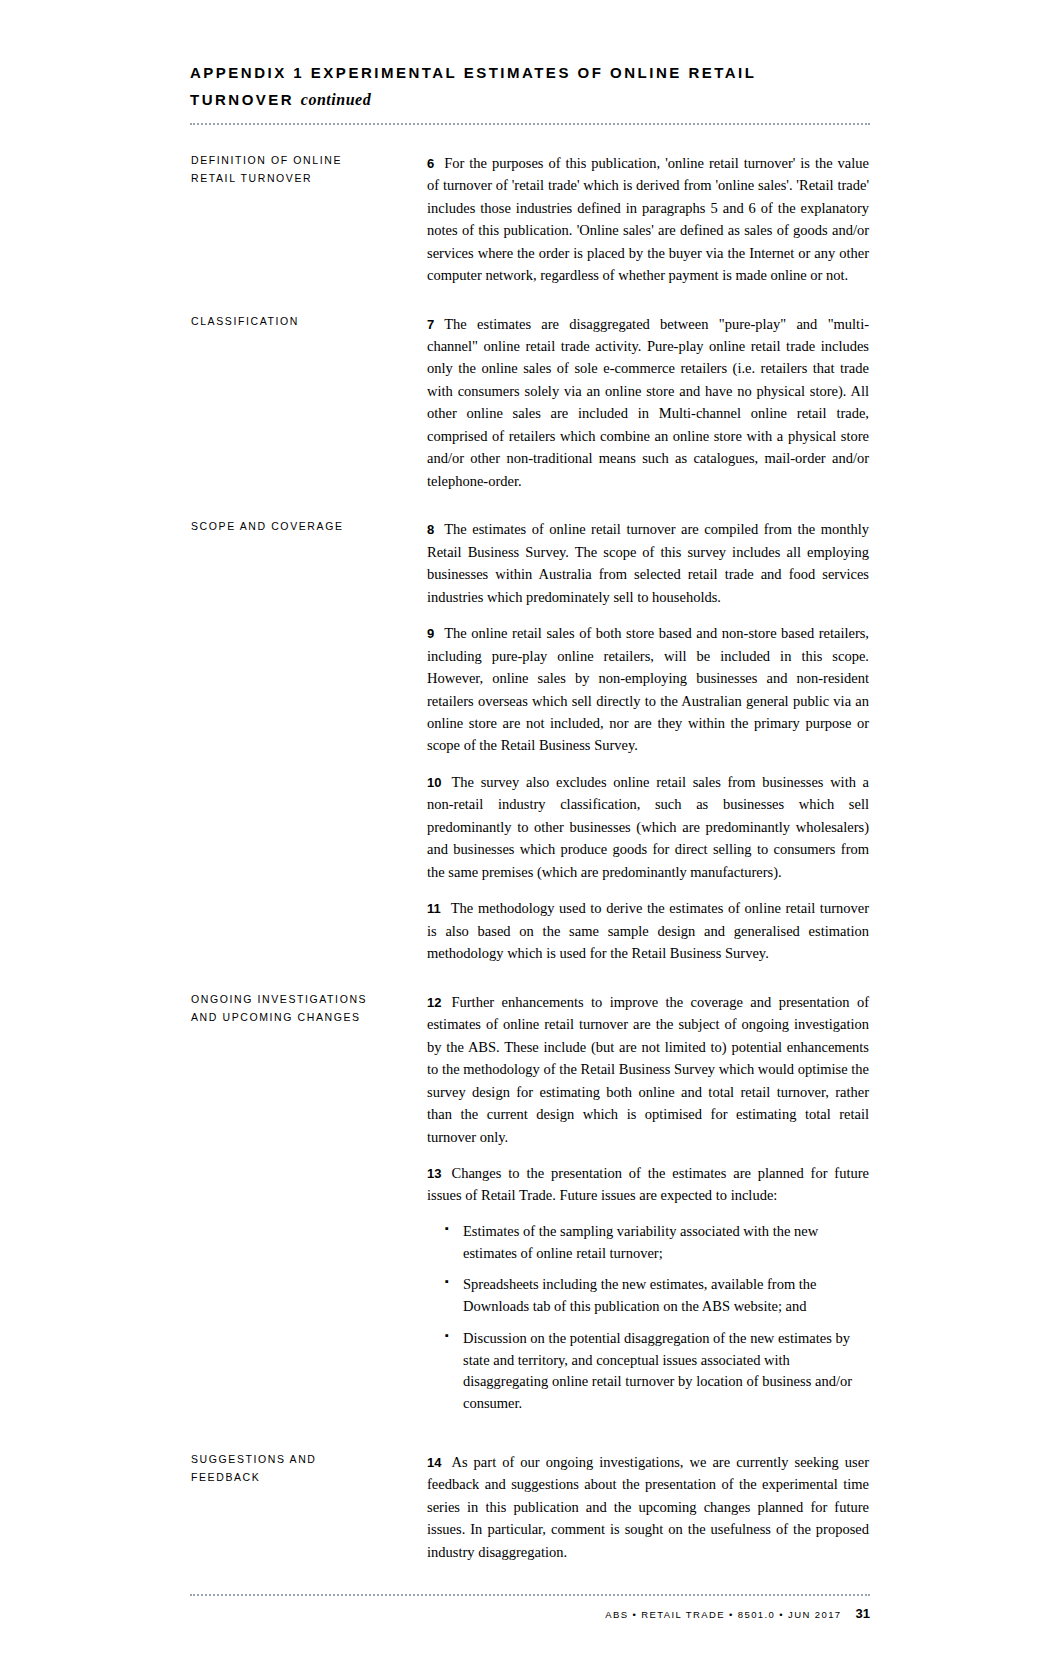Appendix 1 Experimental Estimates of Online Retail
Turnover continued
| Definition of online retail turnover | 6 For the purposes of this publication, 'online retail turnover' is the value of turnover of 'retail trade' which is derived from 'online sales'. 'Retail trade' includes those industries defined in paragraphs 5 and 6 of the explanatory notes of this publication. 'Online sales' are defined as sales of goods and/or services where the order is placed by the buyer via the Internet or any other computer network, regardless of whether payment is made online or not. |
| Classification | 7 The estimates are disaggregated between "pure-play" and "multi-channel" online retail trade activity. Pure-play online retail trade includes only the online sales of sole e-commerce retailers (i.e. retailers that trade with consumers solely via an online store and have no physical store). All other online sales are included in Multi-channel online retail trade, comprised of retailers which combine an online store with a physical store and/or other non-traditional means such as catalogues, mail-order and/or telephone-order. |
| Scope and coverage | 8 The estimates of online retail turnover are compiled from the monthly Retail Business Survey. The scope of this survey includes all employing businesses within Australia from selected retail trade and food services industries which predominately sell to households. 9 The online retail sales of both store based and non-store based retailers, including pure-play online retailers, will be included in this scope. However, online sales by non-employing businesses and non-resident retailers overseas which sell directly to the Australian general public via an online store are not included, nor are they within the primary purpose or scope of the Retail Business Survey. 10 The survey also excludes online retail sales from businesses with a non-retail industry classification, such as businesses which sell predominantly to other businesses (which are predominantly wholesalers) and businesses which produce goods for direct selling to consumers from the same premises (which are predominantly manufacturers). 11 The methodology used to derive the estimates of online retail turnover is also based on the same sample design and generalised estimation methodology which is used for the Retail Business Survey. |
| Ongoing investigations and upcoming changes | 12 Further enhancements to improve the coverage and presentation of estimates of online retail turnover are the subject of ongoing investigation by the ABS. These include (but are not limited to) potential enhancements to the methodology of the Retail Business Survey which would optimise the survey design for estimating both online and total retail turnover, rather than the current design which is optimised for estimating total retail turnover only. 13 Changes to the presentation of the estimates are planned for future issues of Retail Trade. Future issues are expected to include: Estimates of the sampling variability associated with the new estimates of online retail turnover; Spreadsheets including the new estimates, available from the Downloads tab of this publication on the ABS website; and Discussion on the potential disaggregation of the new estimates by state and territory, and conceptual issues associated with disaggregating online retail turnover by location of business and/or consumer. |
| Suggestions and feedback | 14 As part of our ongoing investigations, we are currently seeking user feedback and suggestions about the presentation of the experimental time series in this publication and the upcoming changes planned for future issues. In particular, comment is sought on the usefulness of the proposed industry disaggregation. |
ABS • RETAIL TRADE • 8501.0 • JUN 201731